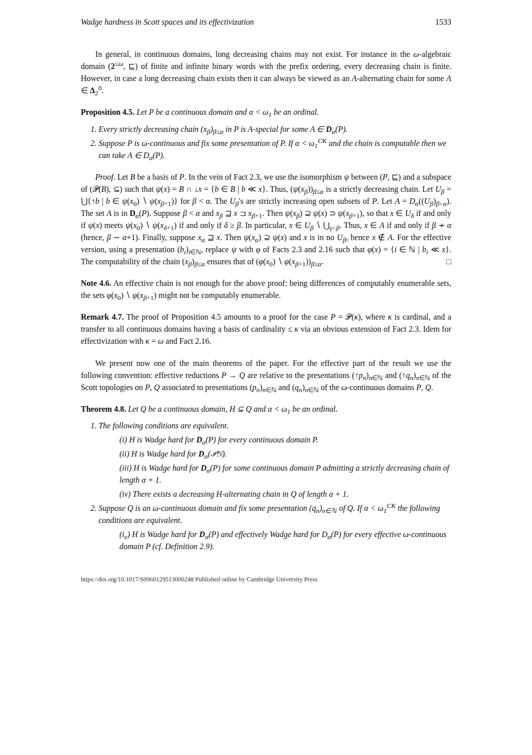Wadge hardness in Scott spaces and its effectivization 1533
In general, in continuous domains, long decreasing chains may not exist. For instance in the ω-algebraic domain (2≤ω, ⊑) of finite and infinite binary words with the prefix ordering, every decreasing chain is finite. However, in case a long decreasing chain exists then it can always be viewed as an A-alternating chain for some A ∈ Δ20.
Proposition 4.5. Let P be a continuous domain and α < ω1 be an ordinal.
Every strictly decreasing chain (xβ)β≤α in P is A-special for some A ∈ Dα(P).
Suppose P is ω-continuous and fix some presentation of P. If α < ω1CK and the chain is computable then we can take A ∈ Dα(P).
Proof. Let B be a basis of P. In the vein of Fact 2.3, we use the isomorphism ψ between (P, ⊑) and a subspace of (𝒫(B), ⊆) such that ψ(x) = B ∩ ↓x = {b ∈ B | b ≪ x}. Thus, (ψ(xβ))β≤α is a strictly decreasing chain. Let Uβ = ⋃{↑b | b ∈ ψ(x0) ∖ ψ(xβ+1)} for β < α. The Uβ's are strictly increasing open subsets of P. Let A = Dα((Uβ)β<α). The set A is in Dα(P). Suppose β < α and xβ ⊒ x ⊐ xβ+1. Then ψ(xβ) ⊇ ψ(x) ⊃ ψ(xβ+1), so that x ∈ Uδ if and only if ψ(x) meets ψ(x0) ∖ ψ(xδ+1) if and only if δ ≥ β. In particular, x ∈ Uβ ∖ ⋃γ<β. Thus, x ∈ A if and only if β ≁ α (hence, β ∼ α+1). Finally, suppose xα ⊒ x. Then ψ(xα) ⊇ ψ(x) and x is in no Uβ, hence x ∉ A. For the effective version, using a presentation (bi)i∈ℕ, replace ψ with φ of Facts 2.3 and 2.16 such that φ(x) = {i ∈ ℕ | bi ≪ x}. The computability of the chain (xβ)β≤α ensures that of (φ(x0) ∖ φ(xβ+1))β≤α. □
Note 4.6. An effective chain is not enough for the above proof: being differences of computably enumerable sets, the sets φ(x0) ∖ φ(xβ+1) might not be computably enumerable.
Remark 4.7. The proof of Proposition 4.5 amounts to a proof for the case P = 𝒫(κ), where κ is cardinal, and a transfer to all continuous domains having a basis of cardinality ≤ κ via an obvious extension of Fact 2.3. Idem for effectivization with κ = ω and Fact 2.16.
We present now one of the main theorems of the paper. For the effective part of the result we use the following convention: effective reductions P → Q are relative to the presentations (↑pn)n∈ℕ and (↑qn)n∈ℕ of the Scott topologies on P, Q associated to presentations (pn)n∈ℕ and (qn)n∈ℕ of the ω-continuous domains P, Q.
Theorem 4.8. Let Q be a continuous domain, H ⊆ Q and α < ω1 be an ordinal.
The following conditions are equivalent.
(i) H is Wadge hard for Dα(P) for every continuous domain P.
(ii) H is Wadge hard for Dα(𝒫ℕ).
(iii) H is Wadge hard for Dα(P) for some continuous domain P admitting a strictly decreasing chain of length α + 1.
(iv) There exists a decreasing H-alternating chain in Q of length α + 1.
Suppose Q is an ω-continuous domain and fix some presentation (qn)n∈ℕ of Q. If α < ω1CK the following conditions are equivalent.
(ie) H is Wadge hard for Dα(P) and effectively Wadge hard for Dα(P) for every effective ω-continuous domain P (cf. Definition 2.9).
https://doi.org/10.1017/S0960129513000248 Published online by Cambridge University Press